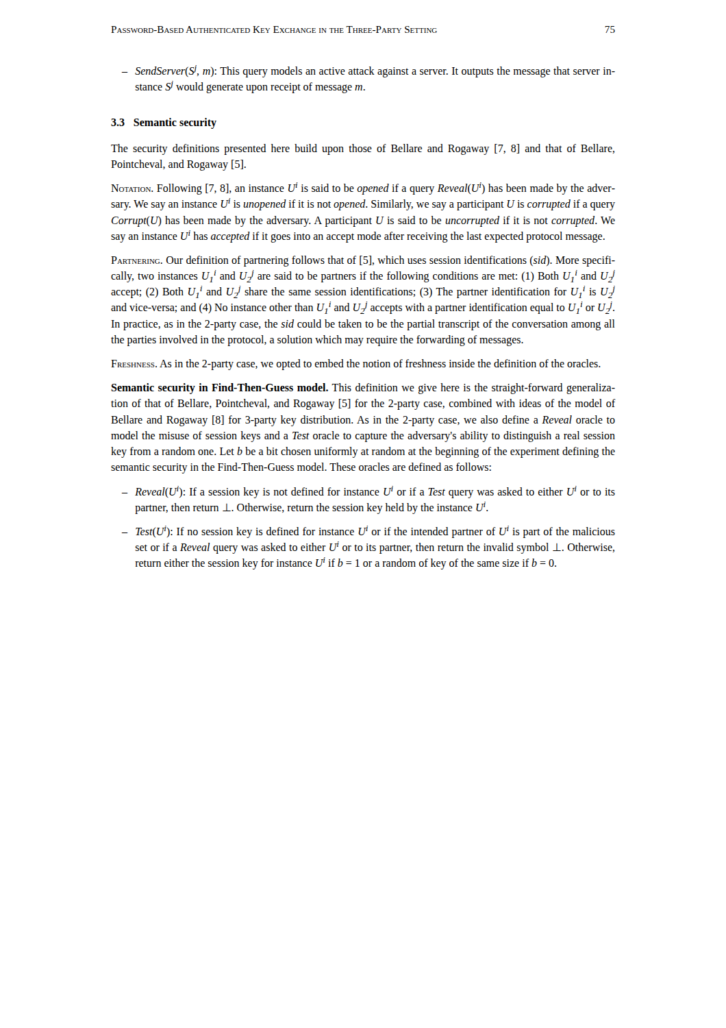Password-Based Authenticated Key Exchange in the Three-Party Setting 75
SendServer(Sj, m): This query models an active attack against a server. It outputs the message that server instance Sj would generate upon receipt of message m.
3.3 Semantic security
The security definitions presented here build upon those of Bellare and Rogaway [7, 8] and that of Bellare, Pointcheval, and Rogaway [5].
Notation. Following [7, 8], an instance Ui is said to be opened if a query Reveal(Ui) has been made by the adversary. We say an instance Ui is unopened if it is not opened. Similarly, we say a participant U is corrupted if a query Corrupt(U) has been made by the adversary. A participant U is said to be uncorrupted if it is not corrupted. We say an instance Ui has accepted if it goes into an accept mode after receiving the last expected protocol message.
Partnering. Our definition of partnering follows that of [5], which uses session identifications (sid). More specifically, two instances U1i and U2j are said to be partners if the following conditions are met: (1) Both U1i and U2j accept; (2) Both U1i and U2j share the same session identifications; (3) The partner identification for U1i is U2j and vice-versa; and (4) No instance other than U1i and U2j accepts with a partner identification equal to U1i or U2j. In practice, as in the 2-party case, the sid could be taken to be the partial transcript of the conversation among all the parties involved in the protocol, a solution which may require the forwarding of messages.
Freshness. As in the 2-party case, we opted to embed the notion of freshness inside the definition of the oracles.
Semantic security in Find-Then-Guess model. This definition we give here is the straight-forward generalization of that of Bellare, Pointcheval, and Rogaway [5] for the 2-party case, combined with ideas of the model of Bellare and Rogaway [8] for 3-party key distribution. As in the 2-party case, we also define a Reveal oracle to model the misuse of session keys and a Test oracle to capture the adversary's ability to distinguish a real session key from a random one. Let b be a bit chosen uniformly at random at the beginning of the experiment defining the semantic security in the Find-Then-Guess model. These oracles are defined as follows:
Reveal(Ui): If a session key is not defined for instance Ui or if a Test query was asked to either Ui or to its partner, then return ⊥. Otherwise, return the session key held by the instance Ui.
Test(Ui): If no session key is defined for instance Ui or if the intended partner of Ui is part of the malicious set or if a Reveal query was asked to either Ui or to its partner, then return the invalid symbol ⊥. Otherwise, return either the session key for instance Ui if b = 1 or a random of key of the same size if b = 0.